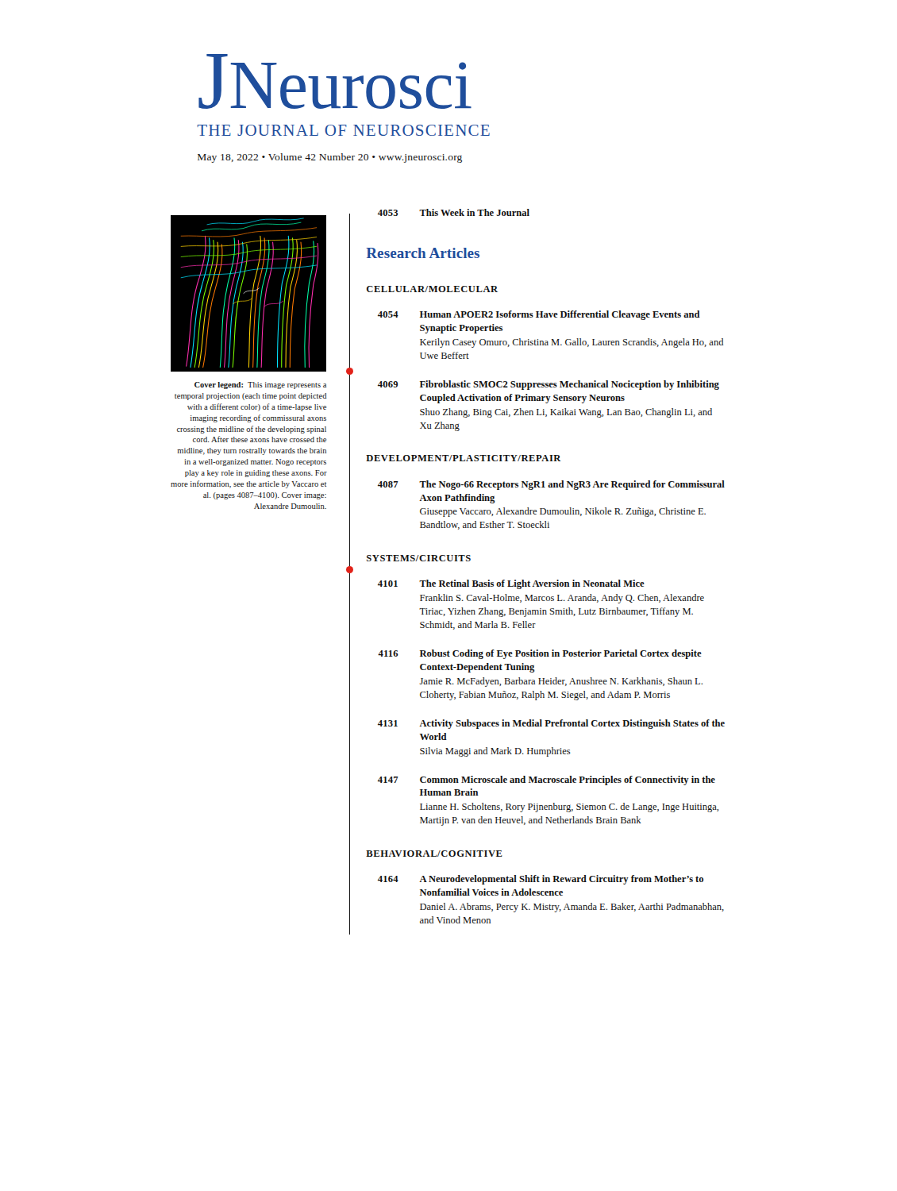JNeurosci
THE JOURNAL OF NEUROSCIENCE
May 18, 2022 • Volume 42 Number 20 • www.jneurosci.org
Cover legend: This image represents a temporal projection (each time point depicted with a different color) of a time-lapse live imaging recording of commissural axons crossing the midline of the developing spinal cord. After these axons have crossed the midline, they turn rostrally towards the brain in a well-organized matter. Nogo receptors play a key role in guiding these axons. For more information, see the article by Vaccaro et al. (pages 4087–4100). Cover image: Alexandre Dumoulin.
4053
This Week in The Journal
Research Articles
Cellular/Molecular
4054
Human APOER2 Isoforms Have Differential Cleavage Events and Synaptic Properties Kerilyn Casey Omuro, Christina M. Gallo, Lauren Scrandis, Angela Ho, and Uwe Beffert
4069
Fibroblastic SMOC2 Suppresses Mechanical Nociception by Inhibiting Coupled Activation of Primary Sensory Neurons Shuo Zhang, Bing Cai, Zhen Li, Kaikai Wang, Lan Bao, Changlin Li, and Xu Zhang
Development/Plasticity/Repair
4087
The Nogo-66 Receptors NgR1 and NgR3 Are Required for Commissural Axon Pathfinding Giuseppe Vaccaro, Alexandre Dumoulin, Nikole R. Zuñiga, Christine E. Bandtlow, and Esther T. Stoeckli
Systems/Circuits
4101
The Retinal Basis of Light Aversion in Neonatal Mice Franklin S. Caval-Holme, Marcos L. Aranda, Andy Q. Chen, Alexandre Tiriac, Yizhen Zhang, Benjamin Smith, Lutz Birnbaumer, Tiffany M. Schmidt, and Marla B. Feller
4116
Robust Coding of Eye Position in Posterior Parietal Cortex despite Context-Dependent Tuning Jamie R. McFadyen, Barbara Heider, Anushree N. Karkhanis, Shaun L. Cloherty, Fabian Muñoz, Ralph M. Siegel, and Adam P. Morris
4131
Activity Subspaces in Medial Prefrontal Cortex Distinguish States of the World Silvia Maggi and Mark D. Humphries
4147
Common Microscale and Macroscale Principles of Connectivity in the Human Brain Lianne H. Scholtens, Rory Pijnenburg, Siemon C. de Lange, Inge Huitinga, Martijn P. van den Heuvel, and Netherlands Brain Bank
Behavioral/Cognitive
4164
A Neurodevelopmental Shift in Reward Circuitry from Mother’s to Nonfamilial Voices in Adolescence Daniel A. Abrams, Percy K. Mistry, Amanda E. Baker, Aarthi Padmanabhan, and Vinod Menon